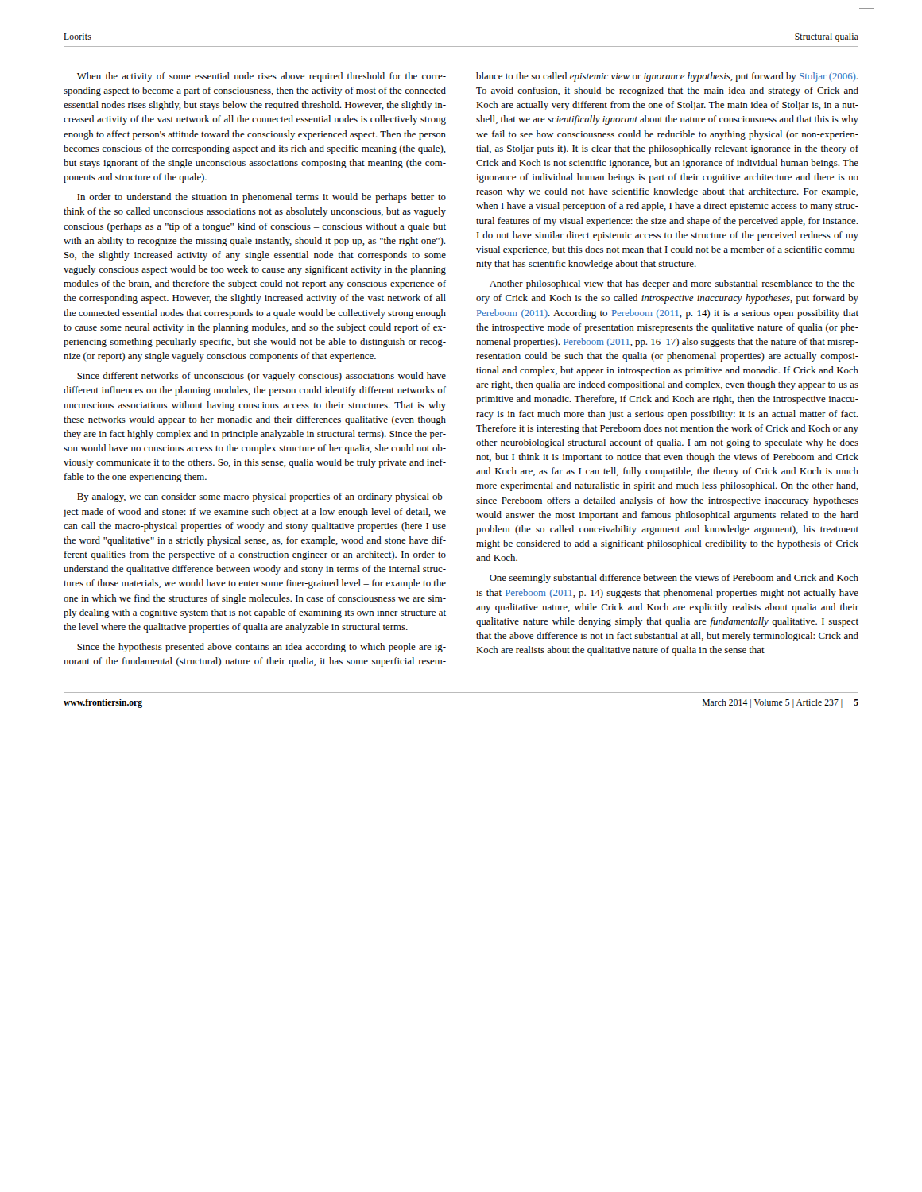Loorits Structural qualia
When the activity of some essential node rises above required threshold for the corresponding aspect to become a part of consciousness, then the activity of most of the connected essential nodes rises slightly, but stays below the required threshold. However, the slightly increased activity of the vast network of all the connected essential nodes is collectively strong enough to affect person's attitude toward the consciously experienced aspect. Then the person becomes conscious of the corresponding aspect and its rich and specific meaning (the quale), but stays ignorant of the single unconscious associations composing that meaning (the components and structure of the quale).
In order to understand the situation in phenomenal terms it would be perhaps better to think of the so called unconscious associations not as absolutely unconscious, but as vaguely conscious (perhaps as a "tip of a tongue" kind of conscious – conscious without a quale but with an ability to recognize the missing quale instantly, should it pop up, as "the right one"). So, the slightly increased activity of any single essential node that corresponds to some vaguely conscious aspect would be too week to cause any significant activity in the planning modules of the brain, and therefore the subject could not report any conscious experience of the corresponding aspect. However, the slightly increased activity of the vast network of all the connected essential nodes that corresponds to a quale would be collectively strong enough to cause some neural activity in the planning modules, and so the subject could report of experiencing something peculiarly specific, but she would not be able to distinguish or recognize (or report) any single vaguely conscious components of that experience.
Since different networks of unconscious (or vaguely conscious) associations would have different influences on the planning modules, the person could identify different networks of unconscious associations without having conscious access to their structures. That is why these networks would appear to her monadic and their differences qualitative (even though they are in fact highly complex and in principle analyzable in structural terms). Since the person would have no conscious access to the complex structure of her qualia, she could not obviously communicate it to the others. So, in this sense, qualia would be truly private and ineffable to the one experiencing them.
By analogy, we can consider some macro-physical properties of an ordinary physical object made of wood and stone: if we examine such object at a low enough level of detail, we can call the macro-physical properties of woody and stony qualitative properties (here I use the word "qualitative" in a strictly physical sense, as, for example, wood and stone have different qualities from the perspective of a construction engineer or an architect). In order to understand the qualitative difference between woody and stony in terms of the internal structures of those materials, we would have to enter some finer-grained level – for example to the one in which we find the structures of single molecules. In case of consciousness we are simply dealing with a cognitive system that is not capable of examining its own inner structure at the level where the qualitative properties of qualia are analyzable in structural terms.
Since the hypothesis presented above contains an idea according to which people are ignorant of the fundamental (structural) nature of their qualia, it has some superficial resemblance to the so called epistemic view or ignorance hypothesis, put forward by Stoljar (2006). To avoid confusion, it should be recognized that the main idea and strategy of Crick and Koch are actually very different from the one of Stoljar. The main idea of Stoljar is, in a nutshell, that we are scientifically ignorant about the nature of consciousness and that this is why we fail to see how consciousness could be reducible to anything physical (or non-experiential, as Stoljar puts it). It is clear that the philosophically relevant ignorance in the theory of Crick and Koch is not scientific ignorance, but an ignorance of individual human beings. The ignorance of individual human beings is part of their cognitive architecture and there is no reason why we could not have scientific knowledge about that architecture. For example, when I have a visual perception of a red apple, I have a direct epistemic access to many structural features of my visual experience: the size and shape of the perceived apple, for instance. I do not have similar direct epistemic access to the structure of the perceived redness of my visual experience, but this does not mean that I could not be a member of a scientific community that has scientific knowledge about that structure.
Another philosophical view that has deeper and more substantial resemblance to the theory of Crick and Koch is the so called introspective inaccuracy hypotheses, put forward by Pereboom (2011). According to Pereboom (2011, p. 14) it is a serious open possibility that the introspective mode of presentation misrepresents the qualitative nature of qualia (or phenomenal properties). Pereboom (2011, pp. 16–17) also suggests that the nature of that misrepresentation could be such that the qualia (or phenomenal properties) are actually compositional and complex, but appear in introspection as primitive and monadic. If Crick and Koch are right, then qualia are indeed compositional and complex, even though they appear to us as primitive and monadic. Therefore, if Crick and Koch are right, then the introspective inaccuracy is in fact much more than just a serious open possibility: it is an actual matter of fact. Therefore it is interesting that Pereboom does not mention the work of Crick and Koch or any other neurobiological structural account of qualia. I am not going to speculate why he does not, but I think it is important to notice that even though the views of Pereboom and Crick and Koch are, as far as I can tell, fully compatible, the theory of Crick and Koch is much more experimental and naturalistic in spirit and much less philosophical. On the other hand, since Pereboom offers a detailed analysis of how the introspective inaccuracy hypotheses would answer the most important and famous philosophical arguments related to the hard problem (the so called conceivability argument and knowledge argument), his treatment might be considered to add a significant philosophical credibility to the hypothesis of Crick and Koch.
One seemingly substantial difference between the views of Pereboom and Crick and Koch is that Pereboom (2011, p. 14) suggests that phenomenal properties might not actually have any qualitative nature, while Crick and Koch are explicitly realists about qualia and their qualitative nature while denying simply that qualia are fundamentally qualitative. I suspect that the above difference is not in fact substantial at all, but merely terminological: Crick and Koch are realists about the qualitative nature of qualia in the sense that
www.frontiersin.org March 2014 | Volume 5 | Article 237 | 5